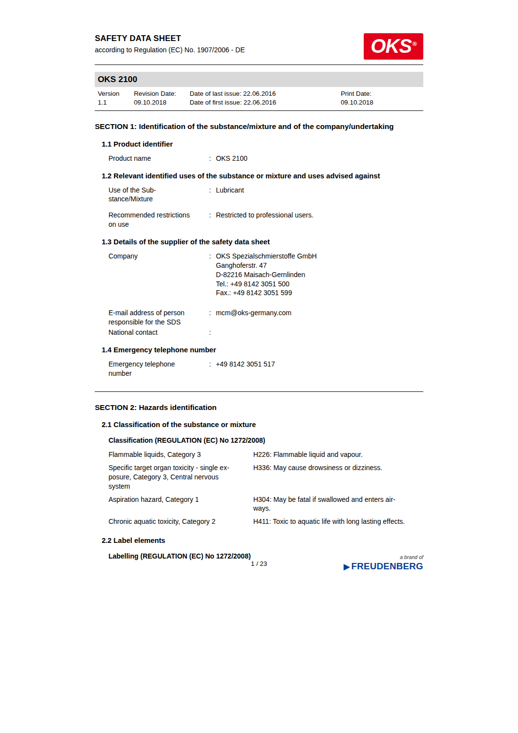SAFETY DATA SHEET
according to Regulation (EC) No. 1907/2006 - DE
OKS®
OKS 2100
| Version 1.1 | Revision Date: 09.10.2018 | Date of last issue: 22.06.2016 Date of first issue: 22.06.2016 | Print Date: 09.10.2018 |
SECTION 1: Identification of the substance/mixture and of the company/undertaking
1.1 Product identifier
| Product name | : | OKS 2100 |
1.2 Relevant identified uses of the substance or mixture and uses advised against
| Use of the Sub- stance/Mixture | : | Lubricant |
| Recommended restrictions on use | : | Restricted to professional users. |
1.3 Details of the supplier of the safety data sheet
| Company | : | OKS Spezialschmierstoffe GmbH Ganghoferstr. 47 D-82216 Maisach-Gernlinden Tel.: +49 8142 3051 500 Fax.: +49 8142 3051 599 |
| E-mail address of person responsible for the SDS | : | mcm@oks-germany.com |
| National contact | : | |
1.4 Emergency telephone number
| Emergency telephone number | : | +49 8142 3051 517 |
SECTION 2: Hazards identification
2.1 Classification of the substance or mixture
Classification (REGULATION (EC) No 1272/2008)
| Flammable liquids, Category 3 | H226: Flammable liquid and vapour. |
| Specific target organ toxicity - single ex- posure, Category 3, Central nervous system | H336: May cause drowsiness or dizziness. |
| Aspiration hazard, Category 1 | H304: May be fatal if swallowed and enters air- ways. |
| Chronic aquatic toxicity, Category 2 | H411: Toxic to aquatic life with long lasting effects. |
2.2 Label elements
Labelling (REGULATION (EC) No 1272/2008)
1 / 23
a brand of
▶FREUDENBERG